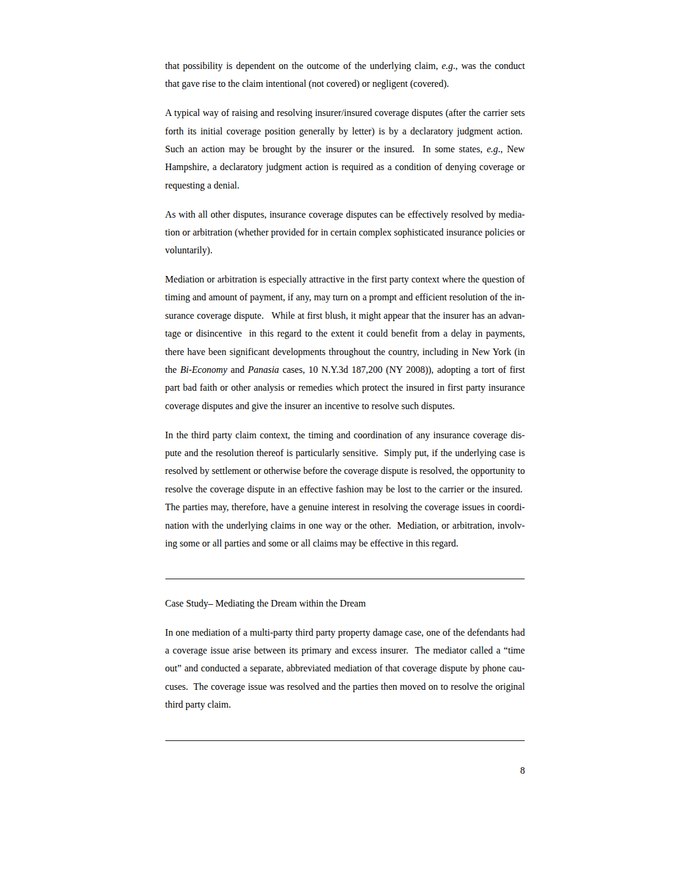that possibility is dependent on the outcome of the underlying claim, e.g., was the conduct that gave rise to the claim intentional (not covered) or negligent (covered).
A typical way of raising and resolving insurer/insured coverage disputes (after the carrier sets forth its initial coverage position generally by letter) is by a declaratory judgment action. Such an action may be brought by the insurer or the insured. In some states, e.g., New Hampshire, a declaratory judgment action is required as a condition of denying coverage or requesting a denial.
As with all other disputes, insurance coverage disputes can be effectively resolved by mediation or arbitration (whether provided for in certain complex sophisticated insurance policies or voluntarily).
Mediation or arbitration is especially attractive in the first party context where the question of timing and amount of payment, if any, may turn on a prompt and efficient resolution of the insurance coverage dispute. While at first blush, it might appear that the insurer has an advantage or disincentive in this regard to the extent it could benefit from a delay in payments, there have been significant developments throughout the country, including in New York (in the Bi-Economy and Panasia cases, 10 N.Y.3d 187,200 (NY 2008)), adopting a tort of first part bad faith or other analysis or remedies which protect the insured in first party insurance coverage disputes and give the insurer an incentive to resolve such disputes.
In the third party claim context, the timing and coordination of any insurance coverage dispute and the resolution thereof is particularly sensitive. Simply put, if the underlying case is resolved by settlement or otherwise before the coverage dispute is resolved, the opportunity to resolve the coverage dispute in an effective fashion may be lost to the carrier or the insured. The parties may, therefore, have a genuine interest in resolving the coverage issues in coordination with the underlying claims in one way or the other. Mediation, or arbitration, involving some or all parties and some or all claims may be effective in this regard.
Case Study– Mediating the Dream within the Dream
In one mediation of a multi-party third party property damage case, one of the defendants had a coverage issue arise between its primary and excess insurer. The mediator called a “time out” and conducted a separate, abbreviated mediation of that coverage dispute by phone caucuses. The coverage issue was resolved and the parties then moved on to resolve the original third party claim.
8